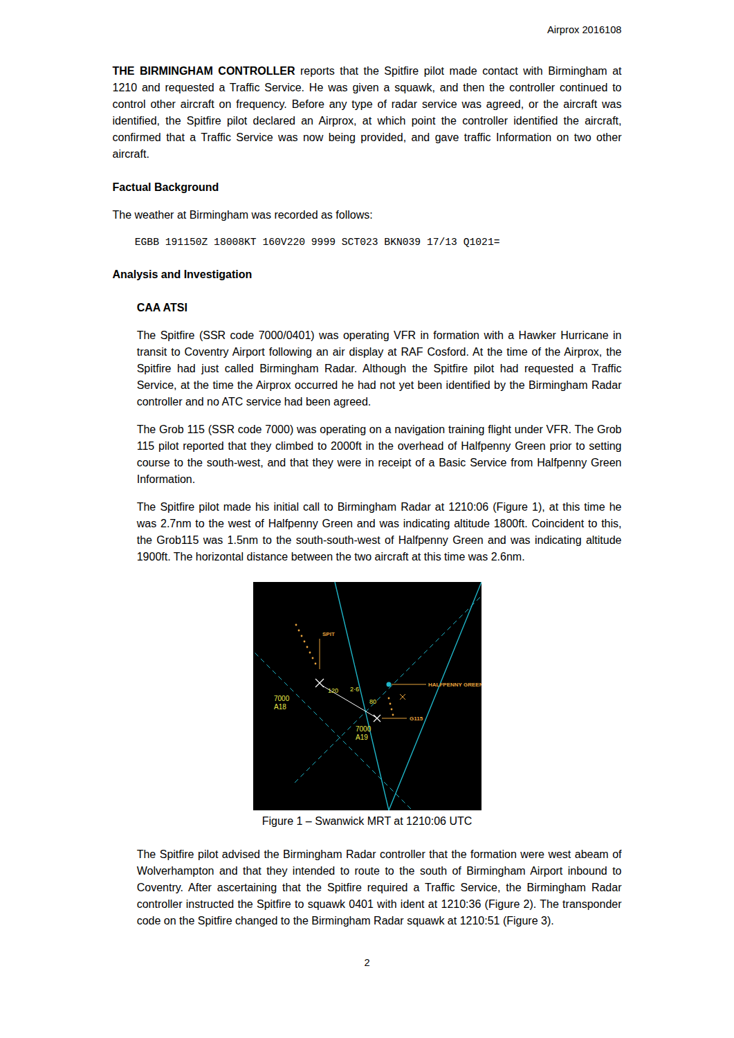Airprox 2016108
THE BIRMINGHAM CONTROLLER reports that the Spitfire pilot made contact with Birmingham at 1210 and requested a Traffic Service. He was given a squawk, and then the controller continued to control other aircraft on frequency. Before any type of radar service was agreed, or the aircraft was identified, the Spitfire pilot declared an Airprox, at which point the controller identified the aircraft, confirmed that a Traffic Service was now being provided, and gave traffic Information on two other aircraft.
Factual Background
The weather at Birmingham was recorded as follows:
EGBB 191150Z 18008KT 160V220 9999 SCT023 BKN039 17/13 Q1021=
Analysis and Investigation
CAA ATSI
The Spitfire (SSR code 7000/0401) was operating VFR in formation with a Hawker Hurricane in transit to Coventry Airport following an air display at RAF Cosford. At the time of the Airprox, the Spitfire had just called Birmingham Radar. Although the Spitfire pilot had requested a Traffic Service, at the time the Airprox occurred he had not yet been identified by the Birmingham Radar controller and no ATC service had been agreed.
The Grob 115 (SSR code 7000) was operating on a navigation training flight under VFR. The Grob 115 pilot reported that they climbed to 2000ft in the overhead of Halfpenny Green prior to setting course to the south-west, and that they were in receipt of a Basic Service from Halfpenny Green Information.
The Spitfire pilot made his initial call to Birmingham Radar at 1210:06 (Figure 1), at this time he was 2.7nm to the west of Halfpenny Green and was indicating altitude 1800ft. Coincident to this, the Grob115 was 1.5nm to the south-south-west of Halfpenny Green and was indicating altitude 1900ft. The horizontal distance between the two aircraft at this time was 2.6nm.
HALFPENNY GREEN SPIT 120 2·6 7000 A18 80 G115 7000 A19
Figure 1 – Swanwick MRT at 1210:06 UTC
The Spitfire pilot advised the Birmingham Radar controller that the formation were west abeam of Wolverhampton and that they intended to route to the south of Birmingham Airport inbound to Coventry. After ascertaining that the Spitfire required a Traffic Service, the Birmingham Radar controller instructed the Spitfire to squawk 0401 with ident at 1210:36 (Figure 2). The transponder code on the Spitfire changed to the Birmingham Radar squawk at 1210:51 (Figure 3).
2